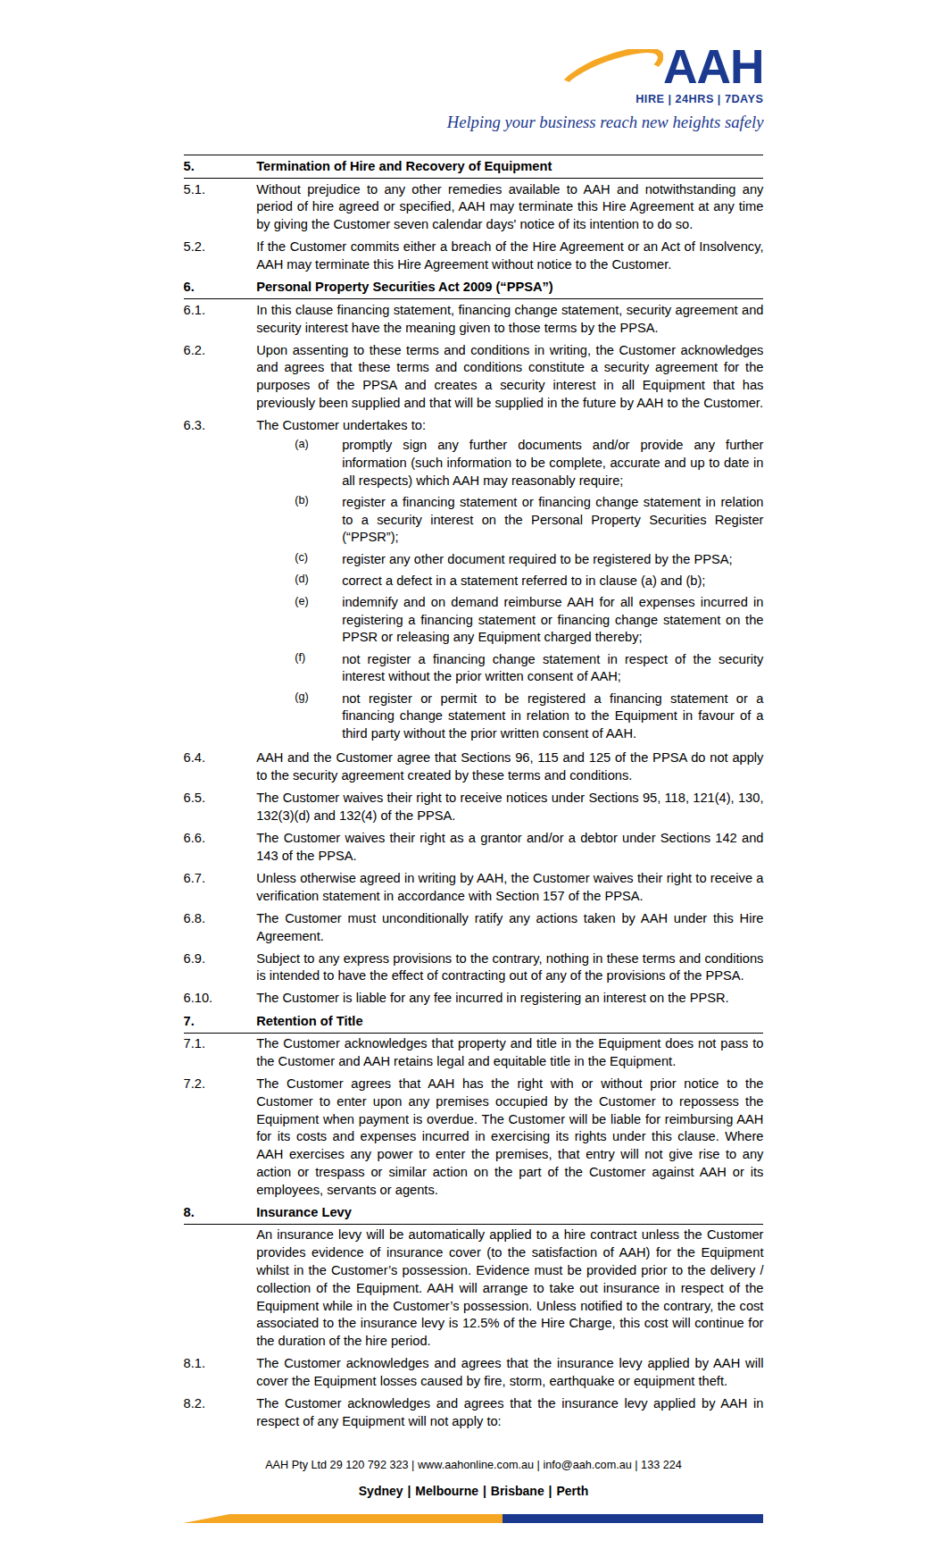AAH
HIRE | 24HRS | 7DAYS
Helping your business reach new heights safely
| 5. | Termination of Hire and Recovery of Equipment |
| 5.1. | Without prejudice to any other remedies available to AAH and notwithstanding any period of hire agreed or specified, AAH may terminate this Hire Agreement at any time by giving the Customer seven calendar days' notice of its intention to do so. |
| 5.2. | If the Customer commits either a breach of the Hire Agreement or an Act of Insolvency, AAH may terminate this Hire Agreement without notice to the Customer. |
| 6. | Personal Property Securities Act 2009 (“PPSA”) |
| 6.1. | In this clause financing statement, financing change statement, security agreement and security interest have the meaning given to those terms by the PPSA. |
| 6.2. | Upon assenting to these terms and conditions in writing, the Customer acknowledges and agrees that these terms and conditions constitute a security agreement for the purposes of the PPSA and creates a security interest in all Equipment that has previously been supplied and that will be supplied in the future by AAH to the Customer. |
| 6.3. | The Customer undertakes to: / (a) / promptly sign any further documents and/or provide any further information (such information to be complete, accurate and up to date in all respects) which AAH may reasonably require; / / (b) / register a financing statement or financing change statement in relation to a security interest on the Personal Property Securities Register (“PPSR”); / / (c) / register any other document required to be registered by the PPSA; / / (d) / correct a defect in a statement referred to in clause (a) and (b); / / (e) / indemnify and on demand reimburse AAH for all expenses incurred in registering a financing statement or financing change statement on the PPSR or releasing any Equipment charged thereby; / / (f) / not register a financing change statement in respect of the security interest without the prior written consent of AAH; / / (g) / not register or permit to be registered a financing statement or a financing change statement in relation to the Equipment in favour of a third party without the prior written consent of AAH. / |
| 6.4. | AAH and the Customer agree that Sections 96, 115 and 125 of the PPSA do not apply to the security agreement created by these terms and conditions. |
| 6.5. | The Customer waives their right to receive notices under Sections 95, 118, 121(4), 130, 132(3)(d) and 132(4) of the PPSA. |
| 6.6. | The Customer waives their right as a grantor and/or a debtor under Sections 142 and 143 of the PPSA. |
| 6.7. | Unless otherwise agreed in writing by AAH, the Customer waives their right to receive a verification statement in accordance with Section 157 of the PPSA. |
| 6.8. | The Customer must unconditionally ratify any actions taken by AAH under this Hire Agreement. |
| 6.9. | Subject to any express provisions to the contrary, nothing in these terms and conditions is intended to have the effect of contracting out of any of the provisions of the PPSA. |
| 6.10. | The Customer is liable for any fee incurred in registering an interest on the PPSR. |
| 7. | Retention of Title |
| 7.1. | The Customer acknowledges that property and title in the Equipment does not pass to the Customer and AAH retains legal and equitable title in the Equipment. |
| 7.2. | The Customer agrees that AAH has the right with or without prior notice to the Customer to enter upon any premises occupied by the Customer to repossess the Equipment when payment is overdue. The Customer will be liable for reimbursing AAH for its costs and expenses incurred in exercising its rights under this clause. Where AAH exercises any power to enter the premises, that entry will not give rise to any action or trespass or similar action on the part of the Customer against AAH or its employees, servants or agents. |
| 8. | Insurance Levy |
| | An insurance levy will be automatically applied to a hire contract unless the Customer provides evidence of insurance cover (to the satisfaction of AAH) for the Equipment whilst in the Customer’s possession. Evidence must be provided prior to the delivery / collection of the Equipment. AAH will arrange to take out insurance in respect of the Equipment while in the Customer’s possession. Unless notified to the contrary, the cost associated to the insurance levy is 12.5% of the Hire Charge, this cost will continue for the duration of the hire period. |
| 8.1. | The Customer acknowledges and agrees that the insurance levy applied by AAH will cover the Equipment losses caused by fire, storm, earthquake or equipment theft. |
| 8.2. | The Customer acknowledges and agrees that the insurance levy applied by AAH in respect of any Equipment will not apply to: |
AAH Pty Ltd 29 120 792 323 | www.aahonline.com.au | info@aah.com.au | 133 224
Sydney|Melbourne|Brisbane|Perth